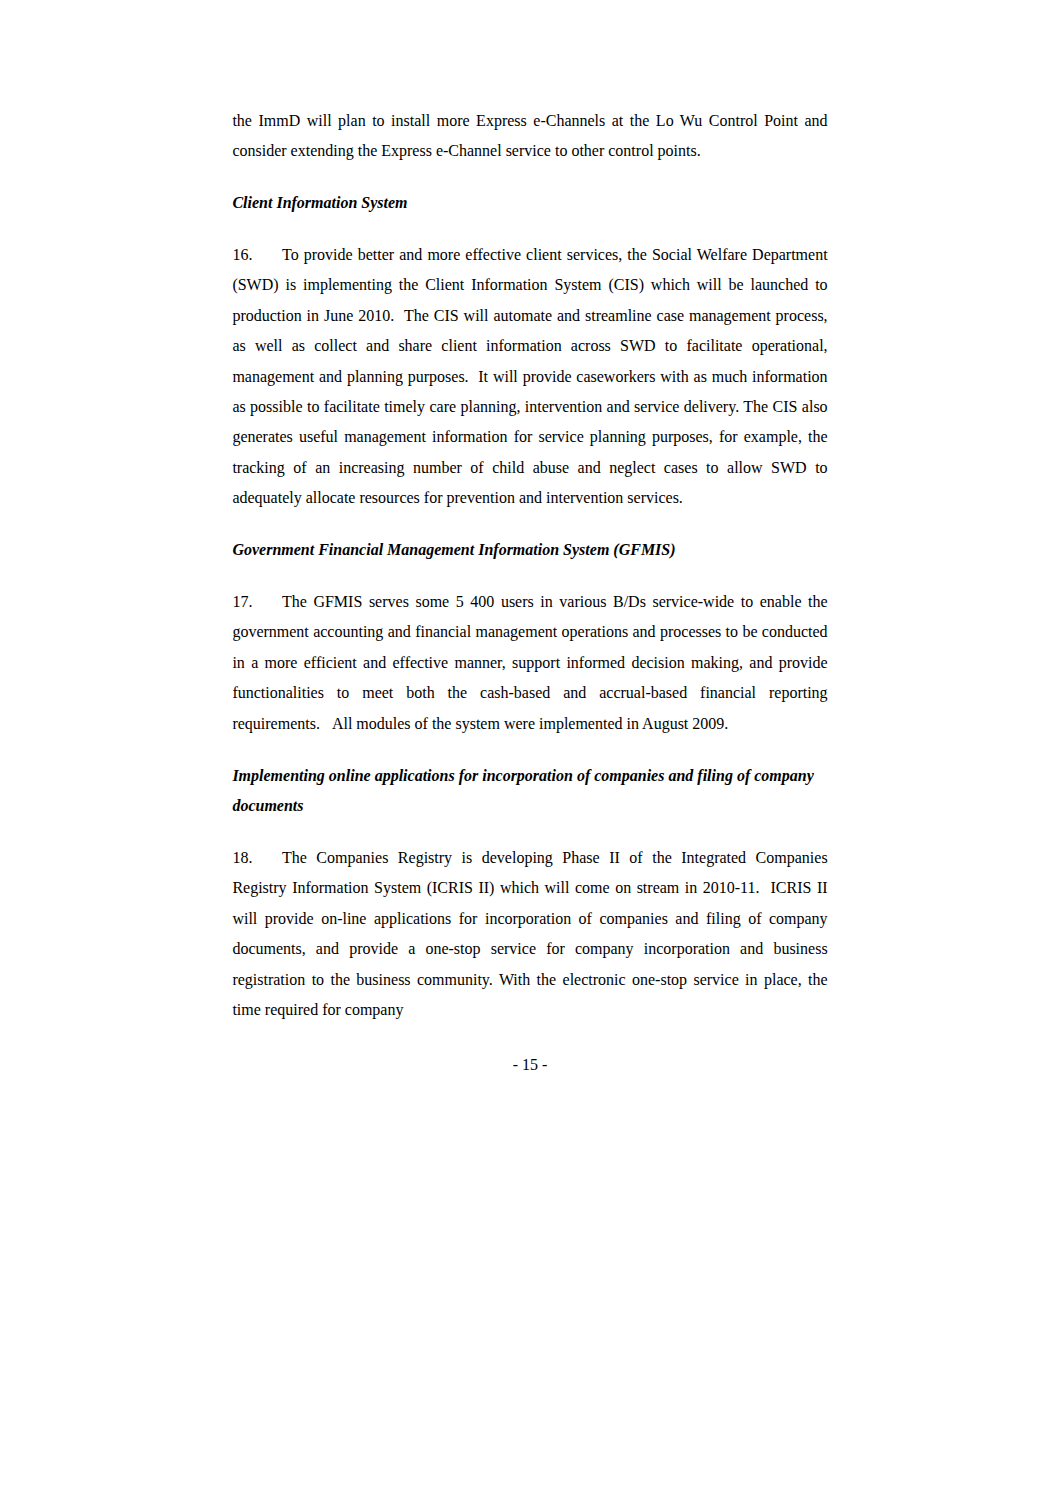the ImmD will plan to install more Express e-Channels at the Lo Wu Control Point and consider extending the Express e-Channel service to other control points.
Client Information System
16. To provide better and more effective client services, the Social Welfare Department (SWD) is implementing the Client Information System (CIS) which will be launched to production in June 2010. The CIS will automate and streamline case management process, as well as collect and share client information across SWD to facilitate operational, management and planning purposes. It will provide caseworkers with as much information as possible to facilitate timely care planning, intervention and service delivery. The CIS also generates useful management information for service planning purposes, for example, the tracking of an increasing number of child abuse and neglect cases to allow SWD to adequately allocate resources for prevention and intervention services.
Government Financial Management Information System (GFMIS)
17. The GFMIS serves some 5 400 users in various B/Ds service-wide to enable the government accounting and financial management operations and processes to be conducted in a more efficient and effective manner, support informed decision making, and provide functionalities to meet both the cash-based and accrual-based financial reporting requirements. All modules of the system were implemented in August 2009.
Implementing online applications for incorporation of companies and filing of company documents
18. The Companies Registry is developing Phase II of the Integrated Companies Registry Information System (ICRIS II) which will come on stream in 2010-11. ICRIS II will provide on-line applications for incorporation of companies and filing of company documents, and provide a one-stop service for company incorporation and business registration to the business community. With the electronic one-stop service in place, the time required for company
- 15 -